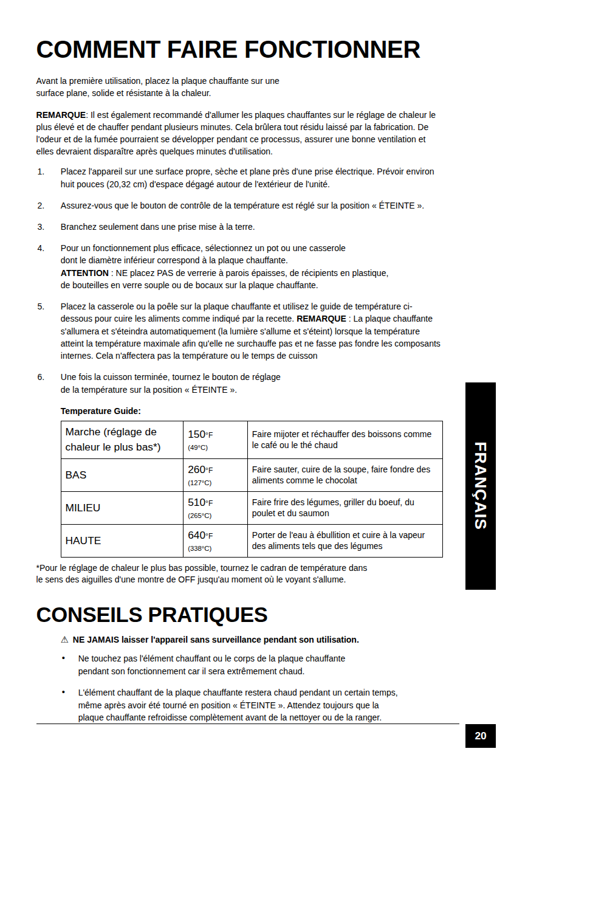COMMENT FAIRE FONCTIONNER
Avant la première utilisation, placez la plaque chauffante sur une
surface plane, solide et résistante à la chaleur.
REMARQUE: Il est également recommandé d'allumer les plaques chauffantes sur le réglage de chaleur le plus élevé et de chauffer pendant plusieurs minutes. Cela brûlera tout résidu laissé par la fabrication. De l'odeur et de la fumée pourraient se développer pendant ce processus, assurer une bonne ventilation et elles devraient disparaître après quelques minutes d'utilisation.
Placez l'appareil sur une surface propre, sèche et plane près d'une prise électrique. Prévoir environ huit pouces (20,32 cm) d'espace dégagé autour de l'extérieur de l'unité.
Assurez-vous que le bouton de contrôle de la température est réglé sur la position « ÉTEINTE ».
Branchez seulement dans une prise mise à la terre.
Pour un fonctionnement plus efficace, sélectionnez un pot ou une casserole
dont le diamètre inférieur correspond à la plaque chauffante.
ATTENTION : NE placez PAS de verrerie à parois épaisses, de récipients en plastique,
de bouteilles en verre souple ou de bocaux sur la plaque chauffante.
Placez la casserole ou la poêle sur la plaque chauffante et utilisez le guide de température ci-dessous pour cuire les aliments comme indiqué par la recette. REMARQUE : La plaque chauffante s'allumera et s'éteindra automatiquement (la lumière s'allume et s'éteint) lorsque la température atteint la température maximale afin qu'elle ne surchauffe pas et ne fasse pas fondre les composants internes. Cela n'affectera pas la température ou le temps de cuisson
Une fois la cuisson terminée, tournez le bouton de réglage
de la température sur la position « ÉTEINTE ».
Temperature Guide:
| Marche (réglage de chaleur le plus bas*) | 150 °F (49°C) | Faire mijoter et réchauffer des boissons comme le café ou le thé chaud |
| BAS | 260 °F (127°C) | Faire sauter, cuire de la soupe, faire fondre des aliments comme le chocolat |
| MILIEU | 510 °F (265°C) | Faire frire des légumes, griller du boeuf, du poulet et du saumon |
| HAUTE | 640 °F (338°C) | Porter de l'eau à ébullition et cuire à la vapeur des aliments tels que des légumes |
*Pour le réglage de chaleur le plus bas possible, tournez le cadran de température dans
le sens des aiguilles d'une montre de OFF jusqu'au moment où le voyant s'allume.
CONSEILS PRATIQUES
⚠ NE JAMAIS laisser l'appareil sans surveillance pendant son utilisation.
Ne touchez pas l'élément chauffant ou le corps de la plaque chauffante
pendant son fonctionnement car il sera extrêmement chaud.
L'élément chauffant de la plaque chauffante restera chaud pendant un certain temps,
même après avoir été tourné en position « ÉTEINTE ». Attendez toujours que la
plaque chauffante refroidisse complètement avant de la nettoyer ou de la ranger.
FRANÇAIS
20